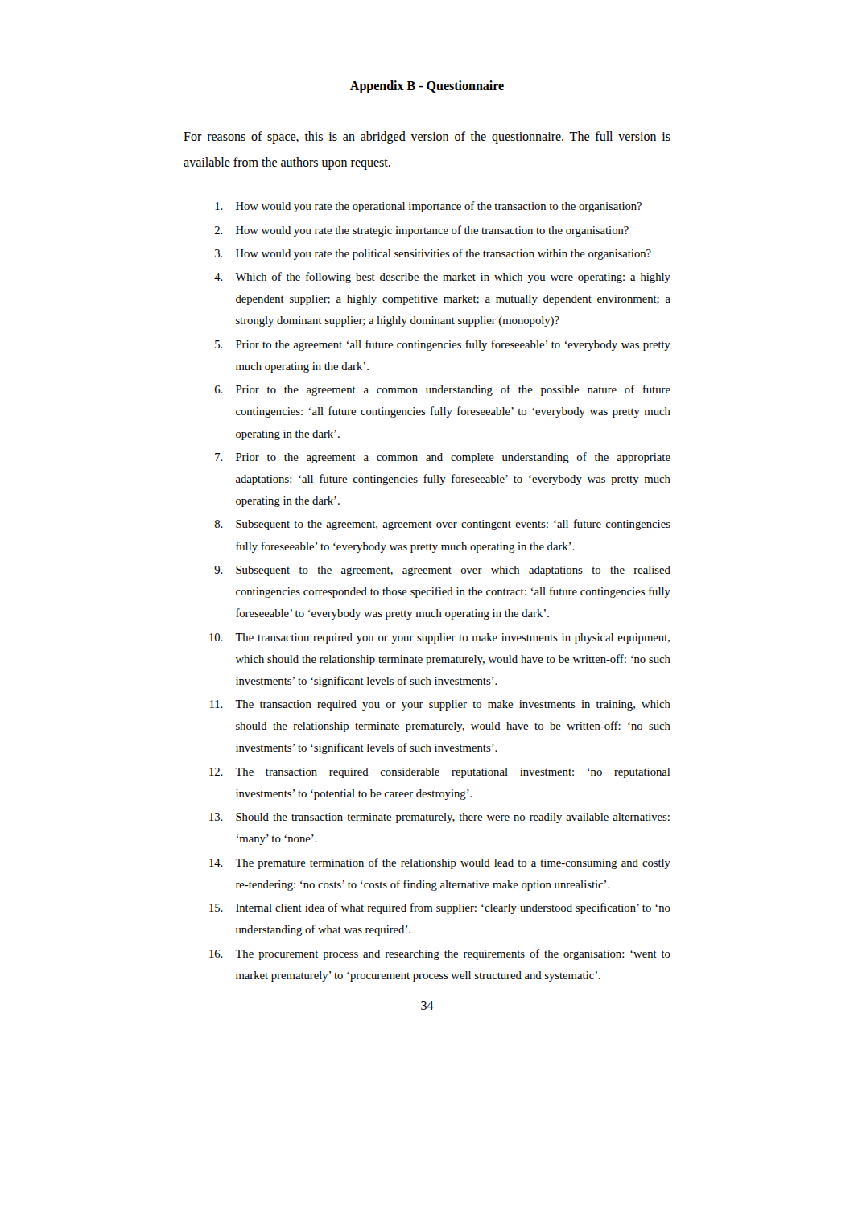Appendix B - Questionnaire
For reasons of space, this is an abridged version of the questionnaire. The full version is available from the authors upon request.
How would you rate the operational importance of the transaction to the organisation?
How would you rate the strategic importance of the transaction to the organisation?
How would you rate the political sensitivities of the transaction within the organisation?
Which of the following best describe the market in which you were operating: a highly dependent supplier; a highly competitive market; a mutually dependent environment; a strongly dominant supplier; a highly dominant supplier (monopoly)?
Prior to the agreement ‘all future contingencies fully foreseeable’ to ‘everybody was pretty much operating in the dark’.
Prior to the agreement a common understanding of the possible nature of future contingencies: ‘all future contingencies fully foreseeable’ to ‘everybody was pretty much operating in the dark’.
Prior to the agreement a common and complete understanding of the appropriate adaptations: ‘all future contingencies fully foreseeable’ to ‘everybody was pretty much operating in the dark’.
Subsequent to the agreement, agreement over contingent events: ‘all future contingencies fully foreseeable’ to ‘everybody was pretty much operating in the dark’.
Subsequent to the agreement, agreement over which adaptations to the realised contingencies corresponded to those specified in the contract: ‘all future contingencies fully foreseeable’ to ‘everybody was pretty much operating in the dark’.
The transaction required you or your supplier to make investments in physical equipment, which should the relationship terminate prematurely, would have to be written-off: ‘no such investments’ to ‘significant levels of such investments’.
The transaction required you or your supplier to make investments in training, which should the relationship terminate prematurely, would have to be written-off: ‘no such investments’ to ‘significant levels of such investments’.
The transaction required considerable reputational investment: ‘no reputational investments’ to ‘potential to be career destroying’.
Should the transaction terminate prematurely, there were no readily available alternatives: ‘many’ to ‘none’.
The premature termination of the relationship would lead to a time-consuming and costly re-tendering: ‘no costs’ to ‘costs of finding alternative make option unrealistic’.
Internal client idea of what required from supplier: ‘clearly understood specification’ to ‘no understanding of what was required’.
The procurement process and researching the requirements of the organisation: ‘went to market prematurely’ to ‘procurement process well structured and systematic’.
34